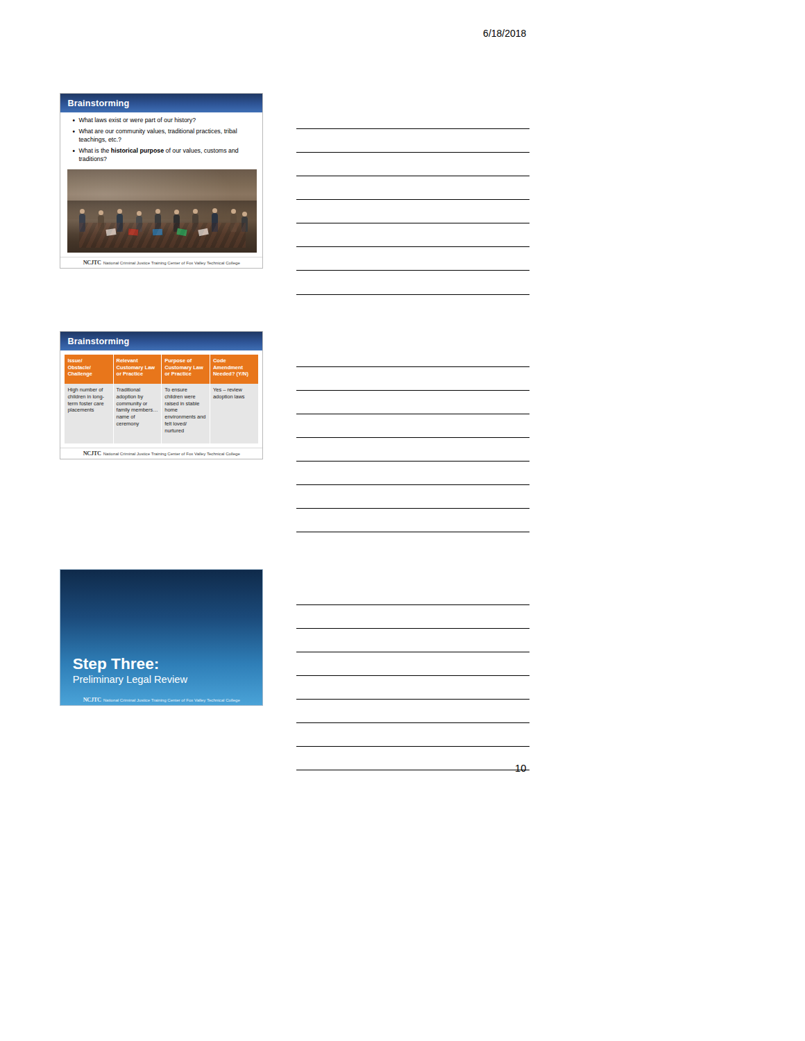6/18/2018
Brainstorming
What laws exist or were part of our history?
What are our community values, traditional practices, tribal teachings, etc.?
What is the historical purpose of our values, customs and traditions?
NCJTCNational Criminal Justice Training Center of Fox Valley Technical College
Brainstorming
| Issue/ Obstacle/ Challenge | Relevant Customary Law or Practice | Purpose of Customary Law or Practice | Code Amendment Needed? (Y/N) |
| --- | --- | --- | --- |
| High number of children in long-term foster care placements | Traditional adoption by community or family members… name of ceremony | To ensure children were raised in stable home environments and felt loved/ nurtured | Yes – review adoption laws |
NCJTCNational Criminal Justice Training Center of Fox Valley Technical College
Step Three:
Preliminary Legal Review
NCJTCNational Criminal Justice Training Center of Fox Valley Technical College
10